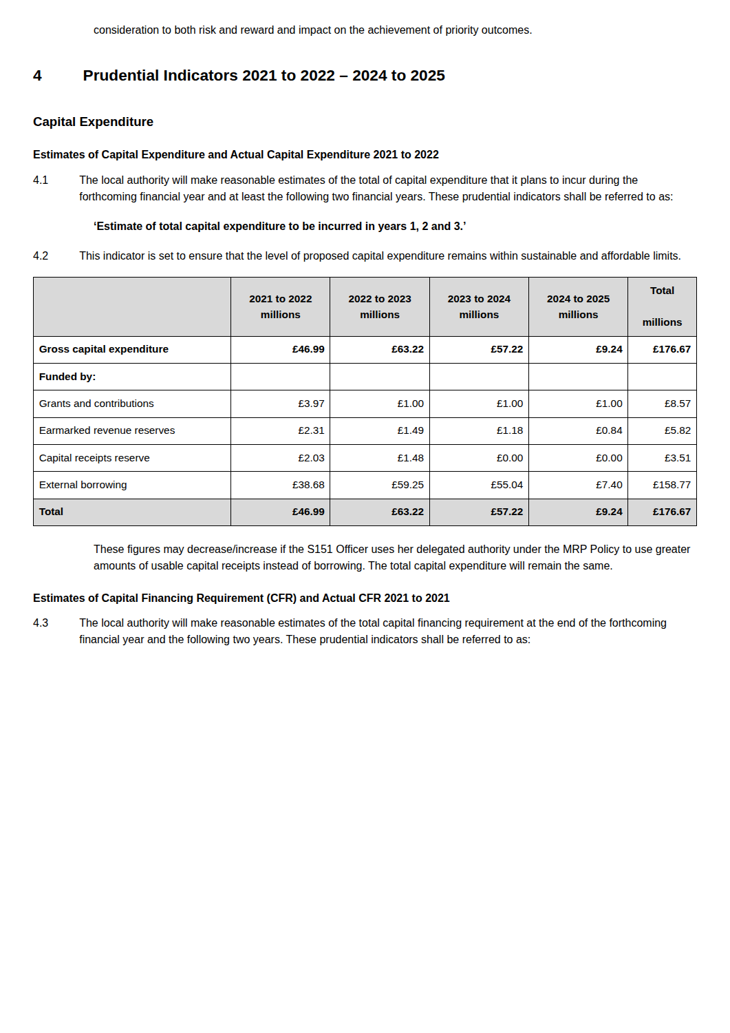consideration to both risk and reward and impact on the achievement of priority outcomes.
4 Prudential Indicators 2021 to 2022 – 2024 to 2025
Capital Expenditure
Estimates of Capital Expenditure and Actual Capital Expenditure 2021 to 2022
4.1
The local authority will make reasonable estimates of the total of capital expenditure that it plans to incur during the forthcoming financial year and at least the following two financial years. These prudential indicators shall be referred to as:
‘Estimate of total capital expenditure to be incurred in years 1, 2 and 3.’
4.2
This indicator is set to ensure that the level of proposed capital expenditure remains within sustainable and affordable limits.
| | 2021 to 2022 millions | 2022 to 2023 millions | 2023 to 2024 millions | 2024 to 2025 millions | Total millions |
| --- | --- | --- | --- | --- | --- |
| Gross capital expenditure | £46.99 | £63.22 | £57.22 | £9.24 | £176.67 |
| Funded by: | | | | | |
| Grants and contributions | £3.97 | £1.00 | £1.00 | £1.00 | £8.57 |
| Earmarked revenue reserves | £2.31 | £1.49 | £1.18 | £0.84 | £5.82 |
| Capital receipts reserve | £2.03 | £1.48 | £0.00 | £0.00 | £3.51 |
| External borrowing | £38.68 | £59.25 | £55.04 | £7.40 | £158.77 |
| Total | £46.99 | £63.22 | £57.22 | £9.24 | £176.67 |
These figures may decrease/increase if the S151 Officer uses her delegated authority under the MRP Policy to use greater amounts of usable capital receipts instead of borrowing. The total capital expenditure will remain the same.
Estimates of Capital Financing Requirement (CFR) and Actual CFR 2021 to 2021
4.3
The local authority will make reasonable estimates of the total capital financing requirement at the end of the forthcoming financial year and the following two years. These prudential indicators shall be referred to as: